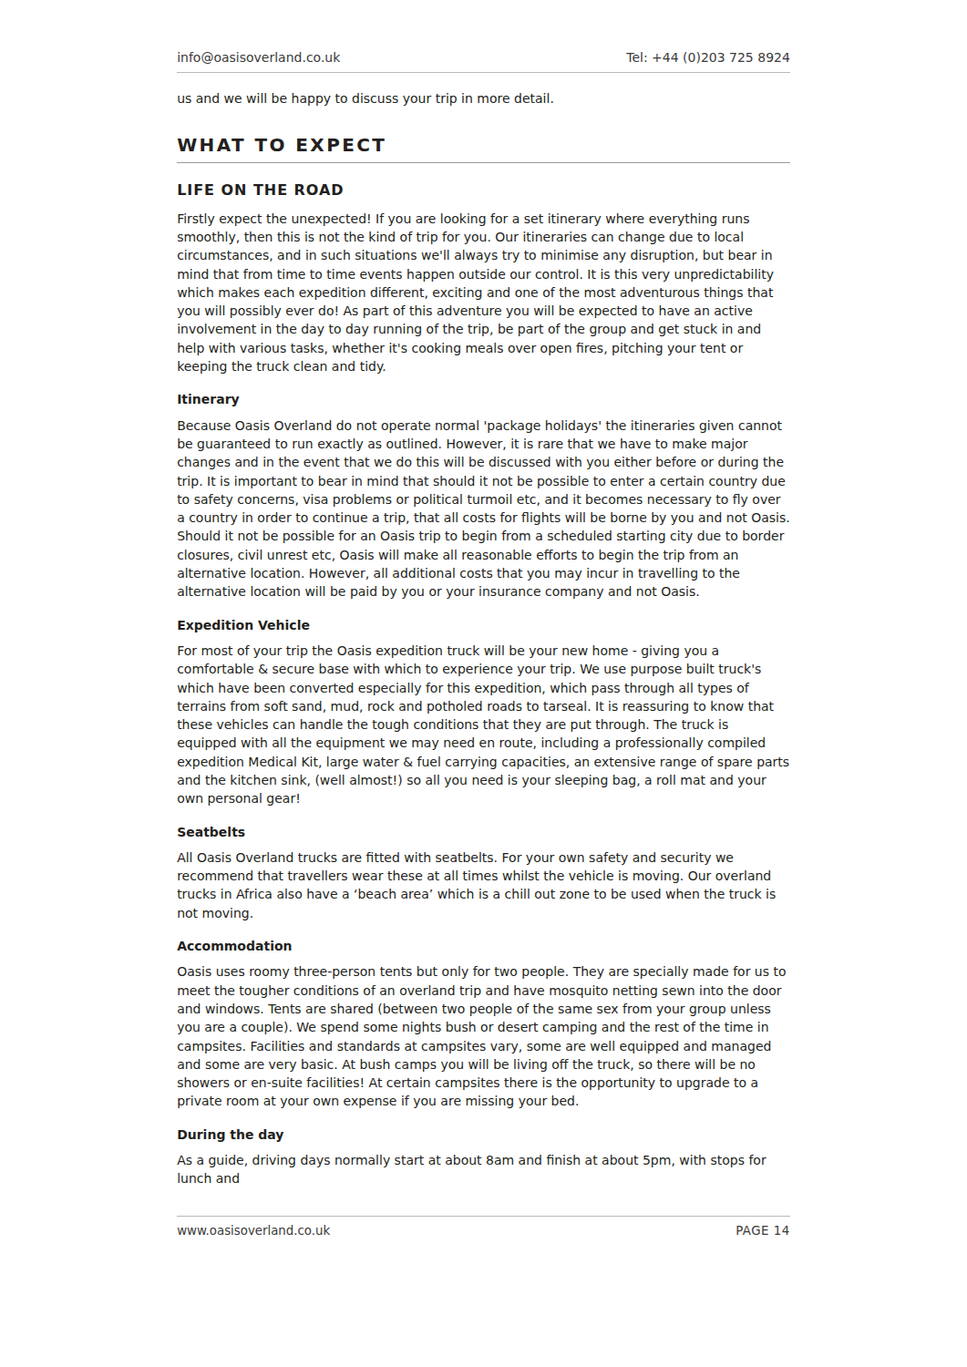info@oasisoverland.co.uk Tel: +44 (0)203 725 8924
us and we will be happy to discuss your trip in more detail.
WHAT TO EXPECT
LIFE ON THE ROAD
Firstly expect the unexpected! If you are looking for a set itinerary where everything runs smoothly, then this is not the kind of trip for you. Our itineraries can change due to local circumstances, and in such situations we'll always try to minimise any disruption, but bear in mind that from time to time events happen outside our control. It is this very unpredictability which makes each expedition different, exciting and one of the most adventurous things that you will possibly ever do! As part of this adventure you will be expected to have an active involvement in the day to day running of the trip, be part of the group and get stuck in and help with various tasks, whether it's cooking meals over open fires, pitching your tent or keeping the truck clean and tidy.
Itinerary
Because Oasis Overland do not operate normal 'package holidays' the itineraries given cannot be guaranteed to run exactly as outlined. However, it is rare that we have to make major changes and in the event that we do this will be discussed with you either before or during the trip. It is important to bear in mind that should it not be possible to enter a certain country due to safety concerns, visa problems or political turmoil etc, and it becomes necessary to fly over a country in order to continue a trip, that all costs for flights will be borne by you and not Oasis. Should it not be possible for an Oasis trip to begin from a scheduled starting city due to border closures, civil unrest etc, Oasis will make all reasonable efforts to begin the trip from an alternative location. However, all additional costs that you may incur in travelling to the alternative location will be paid by you or your insurance company and not Oasis.
Expedition Vehicle
For most of your trip the Oasis expedition truck will be your new home - giving you a comfortable & secure base with which to experience your trip. We use purpose built truck's which have been converted especially for this expedition, which pass through all types of terrains from soft sand, mud, rock and potholed roads to tarseal. It is reassuring to know that these vehicles can handle the tough conditions that they are put through. The truck is equipped with all the equipment we may need en route, including a professionally compiled expedition Medical Kit, large water & fuel carrying capacities, an extensive range of spare parts and the kitchen sink, (well almost!) so all you need is your sleeping bag, a roll mat and your own personal gear!
Seatbelts
All Oasis Overland trucks are fitted with seatbelts. For your own safety and security we recommend that travellers wear these at all times whilst the vehicle is moving. Our overland trucks in Africa also have a ‘beach area’ which is a chill out zone to be used when the truck is not moving.
Accommodation
Oasis uses roomy three-person tents but only for two people. They are specially made for us to meet the tougher conditions of an overland trip and have mosquito netting sewn into the door and windows. Tents are shared (between two people of the same sex from your group unless you are a couple). We spend some nights bush or desert camping and the rest of the time in campsites. Facilities and standards at campsites vary, some are well equipped and managed and some are very basic. At bush camps you will be living off the truck, so there will be no showers or en-suite facilities! At certain campsites there is the opportunity to upgrade to a private room at your own expense if you are missing your bed.
During the day
As a guide, driving days normally start at about 8am and finish at about 5pm, with stops for lunch and
www.oasisoverland.co.uk PAGE 14